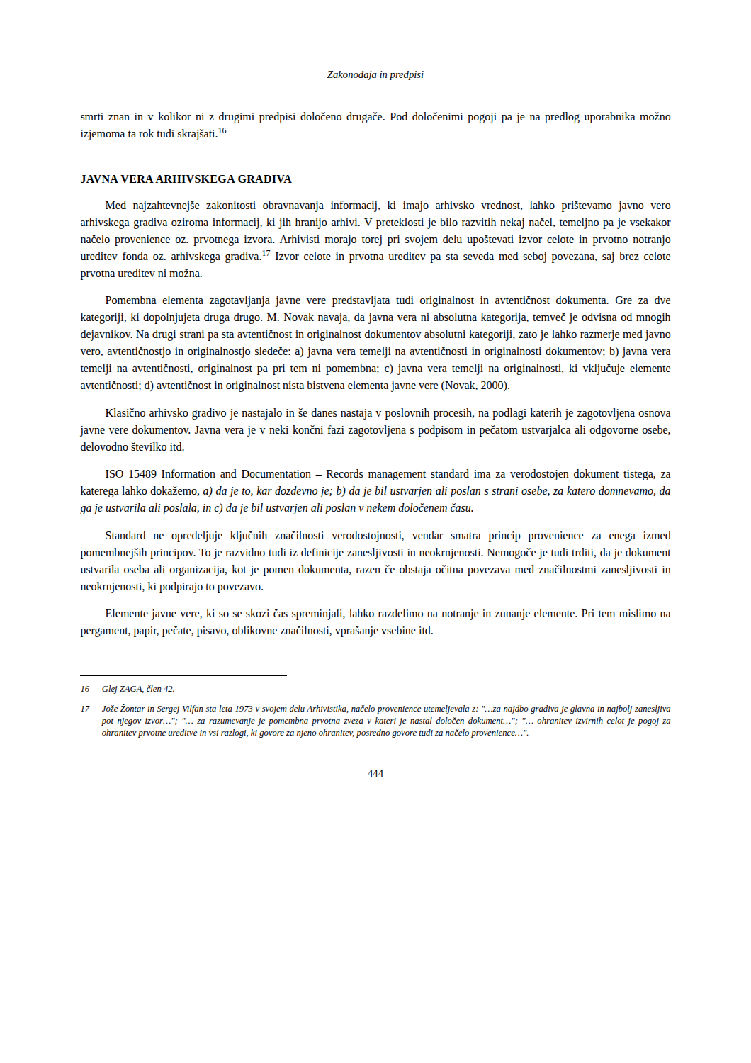Zakonodaja in predpisi
smrti znan in v kolikor ni z drugimi predpisi določeno drugače. Pod določenimi pogoji pa je na predlog uporabnika možno izjemoma ta rok tudi skrajšati.16
Javna vera arhivskega gradiva
Med najzahtevnejše zakonitosti obravnavanja informacij, ki imajo arhivsko vrednost, lahko prištevamo javno vero arhivskega gradiva oziroma informacij, ki jih hranijo arhivi. V preteklosti je bilo razvitih nekaj načel, temeljno pa je vsekakor načelo provenience oz. prvotnega izvora. Arhivisti morajo torej pri svojem delu upoštevati izvor celote in prvotno notranjo ureditev fonda oz. arhivskega gradiva.17 Izvor celote in prvotna ureditev pa sta seveda med seboj povezana, saj brez celote prvotna ureditev ni možna.
Pomembna elementa zagotavljanja javne vere predstavljata tudi originalnost in avtentičnost dokumenta. Gre za dve kategoriji, ki dopolnjujeta druga drugo. M. Novak navaja, da javna vera ni absolutna kategorija, temveč je odvisna od mnogih dejavnikov. Na drugi strani pa sta avtentičnost in originalnost dokumentov absolutni kategoriji, zato je lahko razmerje med javno vero, avtentičnostjo in originalnostjo sledeče: a) javna vera temelji na avtentičnosti in originalnosti dokumentov; b) javna vera temelji na avtentičnosti, originalnost pa pri tem ni pomembna; c) javna vera temelji na originalnosti, ki vključuje elemente avtentičnosti; d) avtentičnost in originalnost nista bistvena elementa javne vere (Novak, 2000).
Klasično arhivsko gradivo je nastajalo in še danes nastaja v poslovnih procesih, na podlagi katerih je zagotovljena osnova javne vere dokumentov. Javna vera je v neki končni fazi zagotovljena s podpisom in pečatom ustvarjalca ali odgovorne osebe, delovodno številko itd.
ISO 15489 Information and Documentation – Records management standard ima za verodostojen dokument tistega, za katerega lahko dokažemo, a) da je to, kar dozdevno je; b) da je bil ustvarjen ali poslan s strani osebe, za katero domnevamo, da ga je ustvarila ali poslala, in c) da je bil ustvarjen ali poslan v nekem določenem času.
Standard ne opredeljuje ključnih značilnosti verodostojnosti, vendar smatra princip provenience za enega izmed pomembnejših principov. To je razvidno tudi iz definicije zanesljivosti in neokrnjenosti. Nemogoče je tudi trditi, da je dokument ustvarila oseba ali organizacija, kot je pomen dokumenta, razen če obstaja očitna povezava med značilnostmi zanesljivosti in neokrnjenosti, ki podpirajo to povezavo.
Elemente javne vere, ki so se skozi čas spreminjali, lahko razdelimo na notranje in zunanje elemente. Pri tem mislimo na pergament, papir, pečate, pisavo, oblikovne značilnosti, vprašanje vsebine itd.
16
Glej ZAGA, člen 42.
17
Jože Žontar in Sergej Vilfan sta leta 1973 v svojem delu Arhivistika, načelo provenience utemeljevala z: "…za najdbo gradiva je glavna in najbolj zanesljiva pot njegov izvor…"; "… za razumevanje je pomembna prvotna zveza v kateri je nastal določen dokument…"; "… ohranitev izvirnih celot je pogoj za ohranitev prvotne ureditve in vsi razlogi, ki govore za njeno ohranitev, posredno govore tudi za načelo provenience…".
444